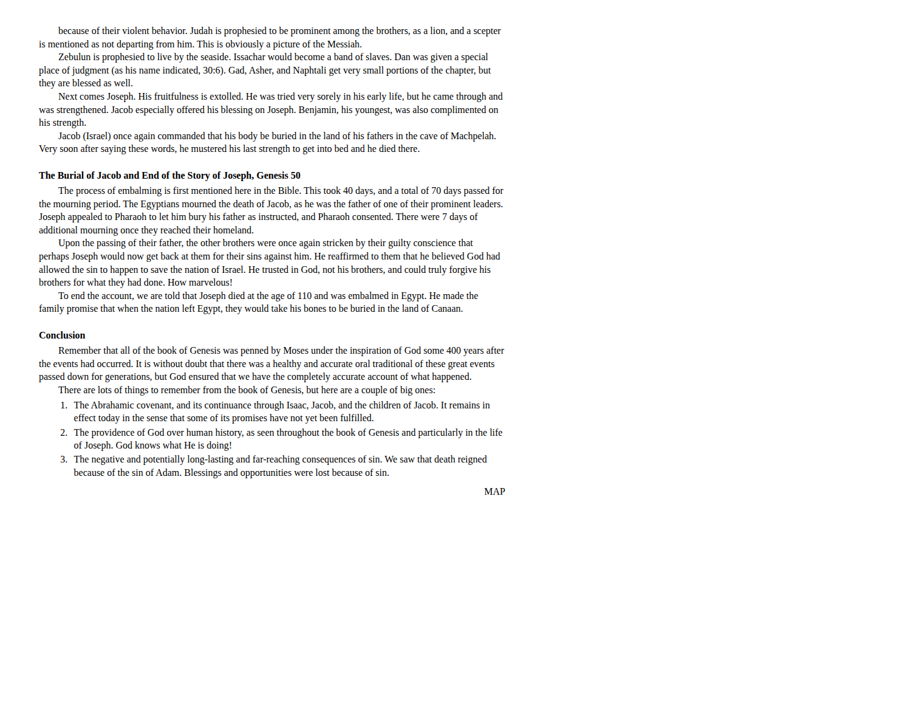because of their violent behavior. Judah is prophesied to be prominent among the brothers, as a lion, and a scepter is mentioned as not departing from him. This is obviously a picture of the Messiah.
Zebulun is prophesied to live by the seaside. Issachar would become a band of slaves. Dan was given a special place of judgment (as his name indicated, 30:6). Gad, Asher, and Naphtali get very small portions of the chapter, but they are blessed as well.
Next comes Joseph. His fruitfulness is extolled. He was tried very sorely in his early life, but he came through and was strengthened. Jacob especially offered his blessing on Joseph. Benjamin, his youngest, was also complimented on his strength.
Jacob (Israel) once again commanded that his body be buried in the land of his fathers in the cave of Machpelah. Very soon after saying these words, he mustered his last strength to get into bed and he died there.
The Burial of Jacob and End of the Story of Joseph, Genesis 50
The process of embalming is first mentioned here in the Bible. This took 40 days, and a total of 70 days passed for the mourning period. The Egyptians mourned the death of Jacob, as he was the father of one of their prominent leaders. Joseph appealed to Pharaoh to let him bury his father as instructed, and Pharaoh consented. There were 7 days of additional mourning once they reached their homeland.
Upon the passing of their father, the other brothers were once again stricken by their guilty conscience that perhaps Joseph would now get back at them for their sins against him. He reaffirmed to them that he believed God had allowed the sin to happen to save the nation of Israel. He trusted in God, not his brothers, and could truly forgive his brothers for what they had done. How marvelous!
To end the account, we are told that Joseph died at the age of 110 and was embalmed in Egypt. He made the family promise that when the nation left Egypt, they would take his bones to be buried in the land of Canaan.
Conclusion
Remember that all of the book of Genesis was penned by Moses under the inspiration of God some 400 years after the events had occurred. It is without doubt that there was a healthy and accurate oral traditional of these great events passed down for generations, but God ensured that we have the completely accurate account of what happened.
There are lots of things to remember from the book of Genesis, but here are a couple of big ones:
The Abrahamic covenant, and its continuance through Isaac, Jacob, and the children of Jacob. It remains in effect today in the sense that some of its promises have not yet been fulfilled.
The providence of God over human history, as seen throughout the book of Genesis and particularly in the life of Joseph. God knows what He is doing!
The negative and potentially long-lasting and far-reaching consequences of sin. We saw that death reigned because of the sin of Adam. Blessings and opportunities were lost because of sin.
MAP